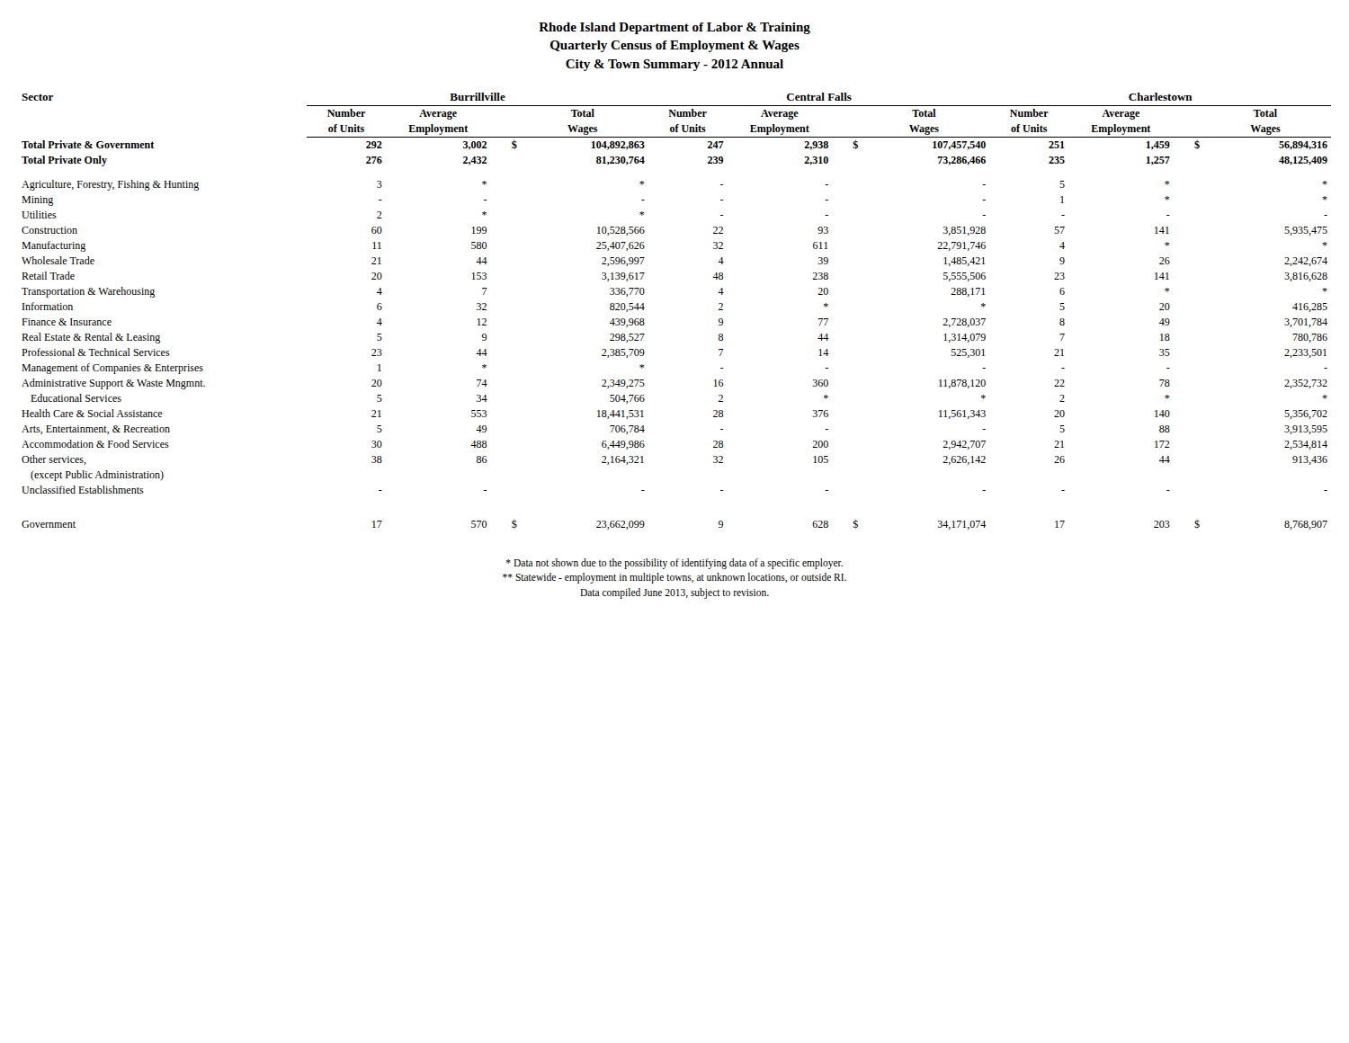Rhode Island Department of Labor & Training
Quarterly Census of Employment & Wages
City & Town Summary - 2012 Annual
| Sector | Burrillville | Central Falls | Charlestown |
| | Number | Average | | Total | Number | Average | | Total | Number | Average | | Total |
| | of Units | Employment | | Wages | of Units | Employment | | Wages | of Units | Employment | | Wages |
| Total Private & Government | 292 | 3,002 | $ | 104,892,863 | 247 | 2,938 | $ | 107,457,540 | 251 | 1,459 | $ | 56,894,316 |
| Total Private Only | 276 | 2,432 | | 81,230,764 | 239 | 2,310 | | 73,286,466 | 235 | 1,257 | | 48,125,409 |
| Agriculture, Forestry, Fishing & Hunting | 3 | * | | * | - | - | | - | 5 | * | | * |
| Mining | - | - | | - | - | - | | - | 1 | * | | * |
| Utilities | 2 | * | | * | - | - | | - | - | - | | - |
| Construction | 60 | 199 | | 10,528,566 | 22 | 93 | | 3,851,928 | 57 | 141 | | 5,935,475 |
| Manufacturing | 11 | 580 | | 25,407,626 | 32 | 611 | | 22,791,746 | 4 | * | | * |
| Wholesale Trade | 21 | 44 | | 2,596,997 | 4 | 39 | | 1,485,421 | 9 | 26 | | 2,242,674 |
| Retail Trade | 20 | 153 | | 3,139,617 | 48 | 238 | | 5,555,506 | 23 | 141 | | 3,816,628 |
| Transportation & Warehousing | 4 | 7 | | 336,770 | 4 | 20 | | 288,171 | 6 | * | | * |
| Information | 6 | 32 | | 820,544 | 2 | * | | * | 5 | 20 | | 416,285 |
| Finance & Insurance | 4 | 12 | | 439,968 | 9 | 77 | | 2,728,037 | 8 | 49 | | 3,701,784 |
| Real Estate & Rental & Leasing | 5 | 9 | | 298,527 | 8 | 44 | | 1,314,079 | 7 | 18 | | 780,786 |
| Professional & Technical Services | 23 | 44 | | 2,385,709 | 7 | 14 | | 525,301 | 21 | 35 | | 2,233,501 |
| Management of Companies & Enterprises | 1 | * | | * | - | - | | - | - | - | | - |
| Administrative Support & Waste Mngmnt. | 20 | 74 | | 2,349,275 | 16 | 360 | | 11,878,120 | 22 | 78 | | 2,352,732 |
| Educational Services | 5 | 34 | | 504,766 | 2 | * | | * | 2 | * | | * |
| Health Care & Social Assistance | 21 | 553 | | 18,441,531 | 28 | 376 | | 11,561,343 | 20 | 140 | | 5,356,702 |
| Arts, Entertainment, & Recreation | 5 | 49 | | 706,784 | - | - | | - | 5 | 88 | | 3,913,595 |
| Accommodation & Food Services | 30 | 488 | | 6,449,986 | 28 | 200 | | 2,942,707 | 21 | 172 | | 2,534,814 |
| Other services, | 38 | 86 | | 2,164,321 | 32 | 105 | | 2,626,142 | 26 | 44 | | 913,436 |
| (except Public Administration) | | | | | | | | | | | | |
| Unclassified Establishments | - | - | | - | - | - | | - | - | - | | - |
| Government | 17 | 570 | $ | 23,662,099 | 9 | 628 | $ | 34,171,074 | 17 | 203 | $ | 8,768,907 |
* Data not shown due to the possibility of identifying data of a specific employer.
** Statewide - employment in multiple towns, at unknown locations, or outside RI.
Data compiled June 2013, subject to revision.